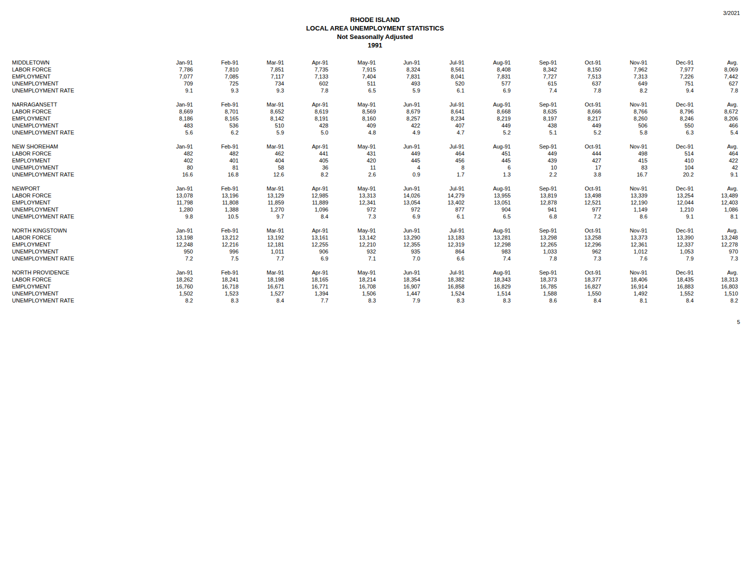3/2021
RHODE ISLAND
LOCAL AREA UNEMPLOYMENT STATISTICS
Not Seasonally Adjusted
1991
| MIDDLETOWN | Jan-91 | Feb-91 | Mar-91 | Apr-91 | May-91 | Jun-91 | Jul-91 | Aug-91 | Sep-91 | Oct-91 | Nov-91 | Dec-91 | Avg. |
| --- | --- | --- | --- | --- | --- | --- | --- | --- | --- | --- | --- | --- | --- |
| LABOR FORCE | 7,786 | 7,810 | 7,851 | 7,735 | 7,915 | 8,324 | 8,561 | 8,408 | 8,342 | 8,150 | 7,962 | 7,977 | 8,069 |
| EMPLOYMENT | 7,077 | 7,085 | 7,117 | 7,133 | 7,404 | 7,831 | 8,041 | 7,831 | 7,727 | 7,513 | 7,313 | 7,226 | 7,442 |
| UNEMPLOYMENT | 709 | 725 | 734 | 602 | 511 | 493 | 520 | 577 | 615 | 637 | 649 | 751 | 627 |
| UNEMPLOYMENT RATE | 9.1 | 9.3 | 9.3 | 7.8 | 6.5 | 5.9 | 6.1 | 6.9 | 7.4 | 7.8 | 8.2 | 9.4 | 7.8 |
| NARRAGANSETT | Jan-91 | Feb-91 | Mar-91 | Apr-91 | May-91 | Jun-91 | Jul-91 | Aug-91 | Sep-91 | Oct-91 | Nov-91 | Dec-91 | Avg. |
| LABOR FORCE | 8,669 | 8,701 | 8,652 | 8,619 | 8,569 | 8,679 | 8,641 | 8,668 | 8,635 | 8,666 | 8,766 | 8,796 | 8,672 |
| EMPLOYMENT | 8,186 | 8,165 | 8,142 | 8,191 | 8,160 | 8,257 | 8,234 | 8,219 | 8,197 | 8,217 | 8,260 | 8,246 | 8,206 |
| UNEMPLOYMENT | 483 | 536 | 510 | 428 | 409 | 422 | 407 | 449 | 438 | 449 | 506 | 550 | 466 |
| UNEMPLOYMENT RATE | 5.6 | 6.2 | 5.9 | 5.0 | 4.8 | 4.9 | 4.7 | 5.2 | 5.1 | 5.2 | 5.8 | 6.3 | 5.4 |
| NEW SHOREHAM | Jan-91 | Feb-91 | Mar-91 | Apr-91 | May-91 | Jun-91 | Jul-91 | Aug-91 | Sep-91 | Oct-91 | Nov-91 | Dec-91 | Avg. |
| LABOR FORCE | 482 | 482 | 462 | 441 | 431 | 449 | 464 | 451 | 449 | 444 | 498 | 514 | 464 |
| EMPLOYMENT | 402 | 401 | 404 | 405 | 420 | 445 | 456 | 445 | 439 | 427 | 415 | 410 | 422 |
| UNEMPLOYMENT | 80 | 81 | 58 | 36 | 11 | 4 | 8 | 6 | 10 | 17 | 83 | 104 | 42 |
| UNEMPLOYMENT RATE | 16.6 | 16.8 | 12.6 | 8.2 | 2.6 | 0.9 | 1.7 | 1.3 | 2.2 | 3.8 | 16.7 | 20.2 | 9.1 |
| NEWPORT | Jan-91 | Feb-91 | Mar-91 | Apr-91 | May-91 | Jun-91 | Jul-91 | Aug-91 | Sep-91 | Oct-91 | Nov-91 | Dec-91 | Avg. |
| LABOR FORCE | 13,078 | 13,196 | 13,129 | 12,985 | 13,313 | 14,026 | 14,279 | 13,955 | 13,819 | 13,498 | 13,339 | 13,254 | 13,489 |
| EMPLOYMENT | 11,798 | 11,808 | 11,859 | 11,889 | 12,341 | 13,054 | 13,402 | 13,051 | 12,878 | 12,521 | 12,190 | 12,044 | 12,403 |
| UNEMPLOYMENT | 1,280 | 1,388 | 1,270 | 1,096 | 972 | 972 | 877 | 904 | 941 | 977 | 1,149 | 1,210 | 1,086 |
| UNEMPLOYMENT RATE | 9.8 | 10.5 | 9.7 | 8.4 | 7.3 | 6.9 | 6.1 | 6.5 | 6.8 | 7.2 | 8.6 | 9.1 | 8.1 |
| NORTH KINGSTOWN | Jan-91 | Feb-91 | Mar-91 | Apr-91 | May-91 | Jun-91 | Jul-91 | Aug-91 | Sep-91 | Oct-91 | Nov-91 | Dec-91 | Avg. |
| LABOR FORCE | 13,198 | 13,212 | 13,192 | 13,161 | 13,142 | 13,290 | 13,183 | 13,281 | 13,298 | 13,258 | 13,373 | 13,390 | 13,248 |
| EMPLOYMENT | 12,248 | 12,216 | 12,181 | 12,255 | 12,210 | 12,355 | 12,319 | 12,298 | 12,265 | 12,296 | 12,361 | 12,337 | 12,278 |
| UNEMPLOYMENT | 950 | 996 | 1,011 | 906 | 932 | 935 | 864 | 983 | 1,033 | 962 | 1,012 | 1,053 | 970 |
| UNEMPLOYMENT RATE | 7.2 | 7.5 | 7.7 | 6.9 | 7.1 | 7.0 | 6.6 | 7.4 | 7.8 | 7.3 | 7.6 | 7.9 | 7.3 |
| NORTH PROVIDENCE | Jan-91 | Feb-91 | Mar-91 | Apr-91 | May-91 | Jun-91 | Jul-91 | Aug-91 | Sep-91 | Oct-91 | Nov-91 | Dec-91 | Avg. |
| LABOR FORCE | 18,262 | 18,241 | 18,198 | 18,165 | 18,214 | 18,354 | 18,382 | 18,343 | 18,373 | 18,377 | 18,406 | 18,435 | 18,313 |
| EMPLOYMENT | 16,760 | 16,718 | 16,671 | 16,771 | 16,708 | 16,907 | 16,858 | 16,829 | 16,785 | 16,827 | 16,914 | 16,883 | 16,803 |
| UNEMPLOYMENT | 1,502 | 1,523 | 1,527 | 1,394 | 1,506 | 1,447 | 1,524 | 1,514 | 1,588 | 1,550 | 1,492 | 1,552 | 1,510 |
| UNEMPLOYMENT RATE | 8.2 | 8.3 | 8.4 | 7.7 | 8.3 | 7.9 | 8.3 | 8.3 | 8.6 | 8.4 | 8.1 | 8.4 | 8.2 |
5